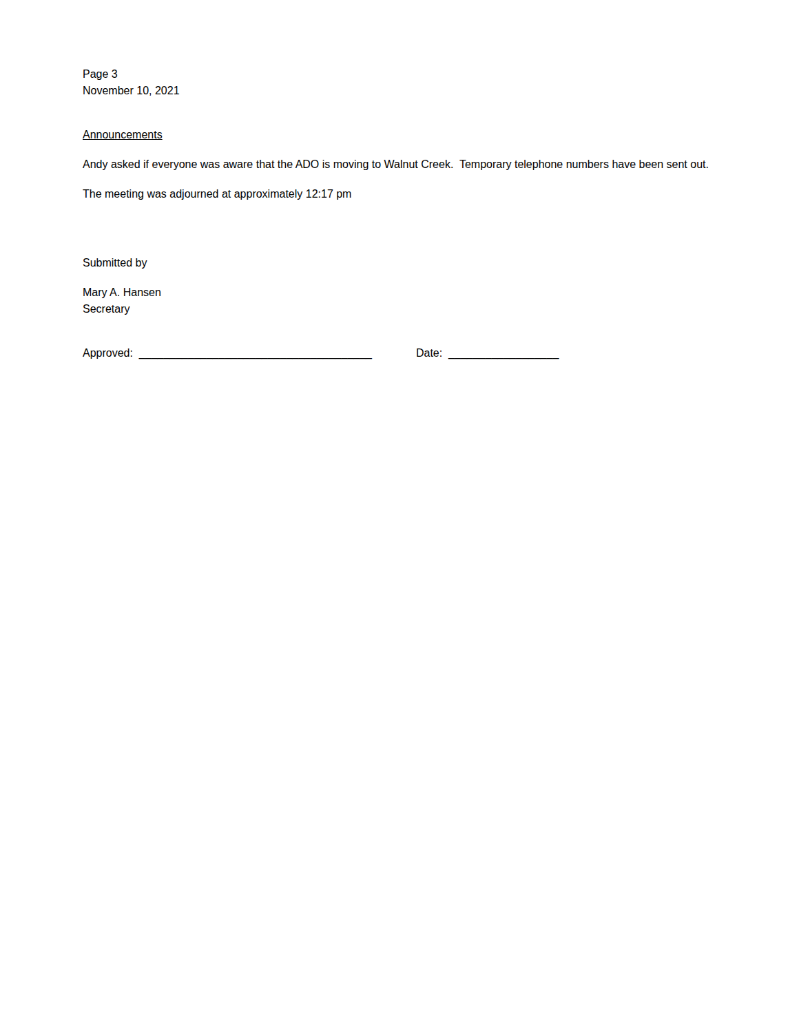Page 3
November 10, 2021
Announcements
Andy asked if everyone was aware that the ADO is moving to Walnut Creek. Temporary telephone numbers have been sent out.
The meeting was adjourned at approximately 12:17 pm
Submitted by
Mary A. Hansen
Secretary
Approved: ______________________________________ Date: __________________